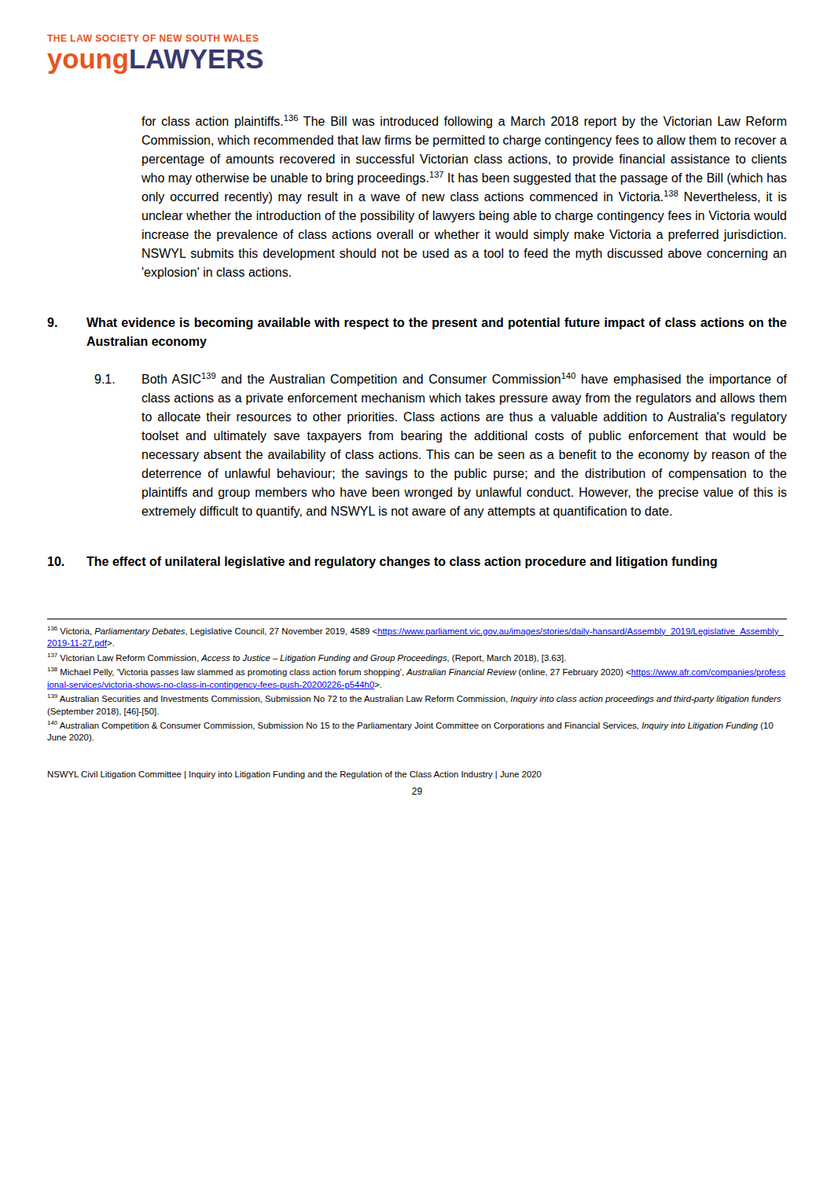THE LAW SOCIETY OF NEW SOUTH WALES
young LAWYERS
for class action plaintiffs.136 The Bill was introduced following a March 2018 report by the Victorian Law Reform Commission, which recommended that law firms be permitted to charge contingency fees to allow them to recover a percentage of amounts recovered in successful Victorian class actions, to provide financial assistance to clients who may otherwise be unable to bring proceedings.137 It has been suggested that the passage of the Bill (which has only occurred recently) may result in a wave of new class actions commenced in Victoria.138 Nevertheless, it is unclear whether the introduction of the possibility of lawyers being able to charge contingency fees in Victoria would increase the prevalence of class actions overall or whether it would simply make Victoria a preferred jurisdiction. NSWYL submits this development should not be used as a tool to feed the myth discussed above concerning an 'explosion' in class actions.
9. What evidence is becoming available with respect to the present and potential future impact of class actions on the Australian economy
9.1. Both ASIC139 and the Australian Competition and Consumer Commission140 have emphasised the importance of class actions as a private enforcement mechanism which takes pressure away from the regulators and allows them to allocate their resources to other priorities. Class actions are thus a valuable addition to Australia's regulatory toolset and ultimately save taxpayers from bearing the additional costs of public enforcement that would be necessary absent the availability of class actions. This can be seen as a benefit to the economy by reason of the deterrence of unlawful behaviour; the savings to the public purse; and the distribution of compensation to the plaintiffs and group members who have been wronged by unlawful conduct. However, the precise value of this is extremely difficult to quantify, and NSWYL is not aware of any attempts at quantification to date.
10. The effect of unilateral legislative and regulatory changes to class action procedure and litigation funding
136 Victoria, Parliamentary Debates, Legislative Council, 27 November 2019, 4589 <https://www.parliament.vic.gov.au/images/stories/daily-hansard/Assembly_2019/Legislative_Assembly_2019-11-27.pdf>.
137 Victorian Law Reform Commission, Access to Justice – Litigation Funding and Group Proceedings, (Report, March 2018), [3.63].
138 Michael Pelly, 'Victoria passes law slammed as promoting class action forum shopping', Australian Financial Review (online, 27 February 2020) <https://www.afr.com/companies/professional-services/victoria-shows-no-class-in-contingency-fees-push-20200226-p544h0>.
139 Australian Securities and Investments Commission, Submission No 72 to the Australian Law Reform Commission, Inquiry into class action proceedings and third-party litigation funders (September 2018), [46]-[50].
140 Australian Competition & Consumer Commission, Submission No 15 to the Parliamentary Joint Committee on Corporations and Financial Services, Inquiry into Litigation Funding (10 June 2020).
NSWYL Civil Litigation Committee | Inquiry into Litigation Funding and the Regulation of the Class Action Industry | June 2020
29